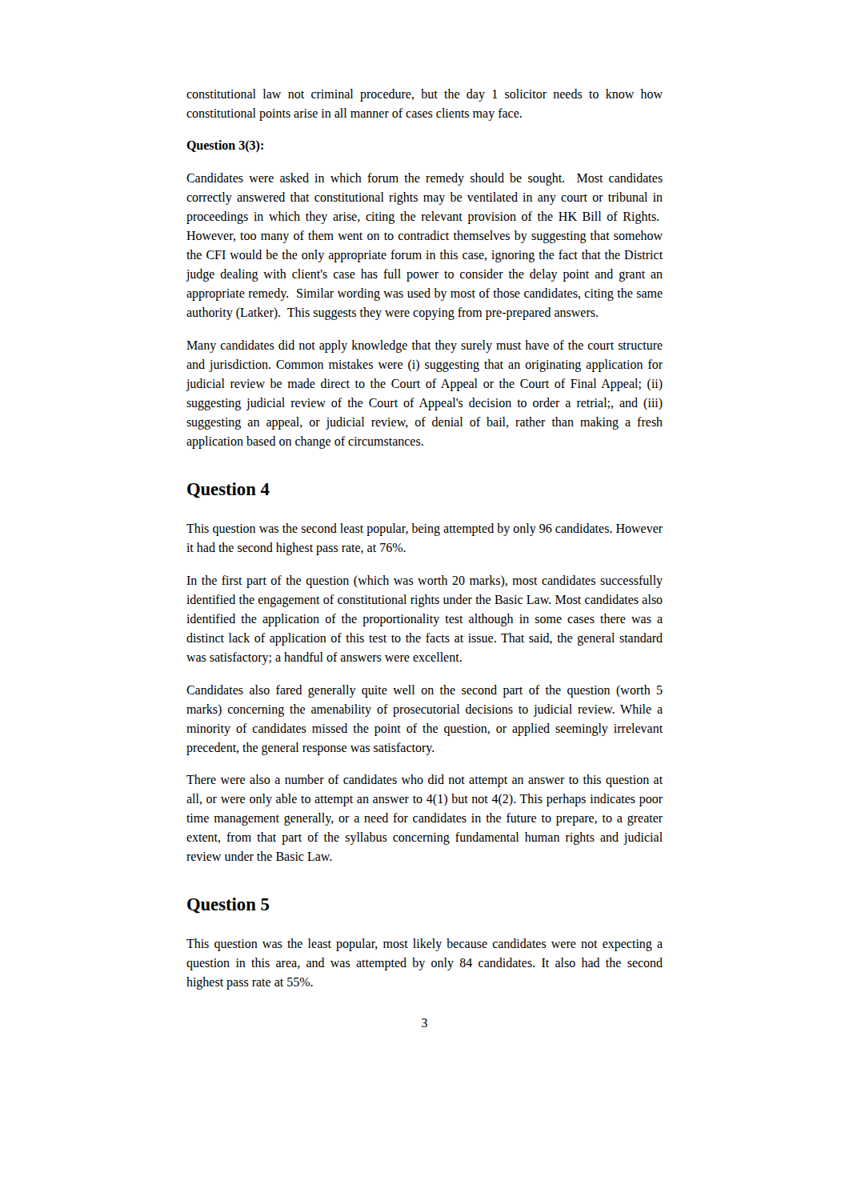constitutional law not criminal procedure, but the day 1 solicitor needs to know how constitutional points arise in all manner of cases clients may face.
Question 3(3):
Candidates were asked in which forum the remedy should be sought. Most candidates correctly answered that constitutional rights may be ventilated in any court or tribunal in proceedings in which they arise, citing the relevant provision of the HK Bill of Rights. However, too many of them went on to contradict themselves by suggesting that somehow the CFI would be the only appropriate forum in this case, ignoring the fact that the District judge dealing with client's case has full power to consider the delay point and grant an appropriate remedy. Similar wording was used by most of those candidates, citing the same authority (Latker). This suggests they were copying from pre-prepared answers.
Many candidates did not apply knowledge that they surely must have of the court structure and jurisdiction. Common mistakes were (i) suggesting that an originating application for judicial review be made direct to the Court of Appeal or the Court of Final Appeal; (ii) suggesting judicial review of the Court of Appeal's decision to order a retrial;, and (iii) suggesting an appeal, or judicial review, of denial of bail, rather than making a fresh application based on change of circumstances.
Question 4
This question was the second least popular, being attempted by only 96 candidates. However it had the second highest pass rate, at 76%.
In the first part of the question (which was worth 20 marks), most candidates successfully identified the engagement of constitutional rights under the Basic Law. Most candidates also identified the application of the proportionality test although in some cases there was a distinct lack of application of this test to the facts at issue. That said, the general standard was satisfactory; a handful of answers were excellent.
Candidates also fared generally quite well on the second part of the question (worth 5 marks) concerning the amenability of prosecutorial decisions to judicial review. While a minority of candidates missed the point of the question, or applied seemingly irrelevant precedent, the general response was satisfactory.
There were also a number of candidates who did not attempt an answer to this question at all, or were only able to attempt an answer to 4(1) but not 4(2). This perhaps indicates poor time management generally, or a need for candidates in the future to prepare, to a greater extent, from that part of the syllabus concerning fundamental human rights and judicial review under the Basic Law.
Question 5
This question was the least popular, most likely because candidates were not expecting a question in this area, and was attempted by only 84 candidates. It also had the second highest pass rate at 55%.
3